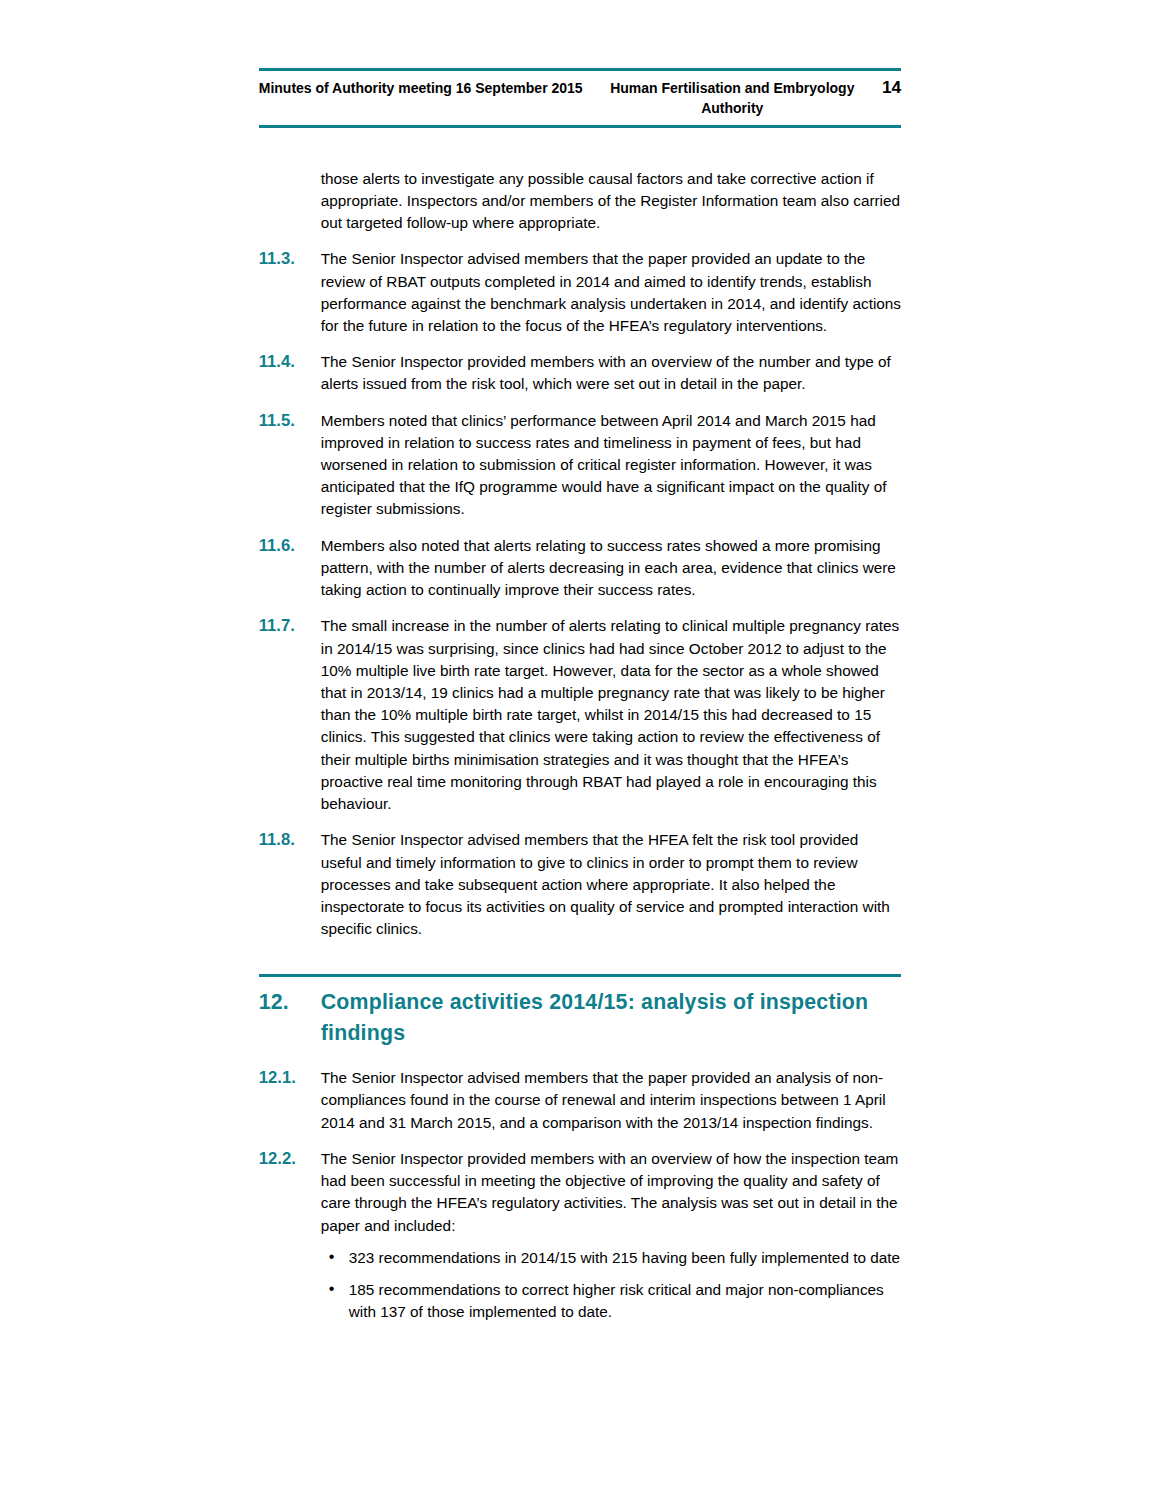Minutes of Authority meeting 16 September 2015
Human Fertilisation and Embryology Authority
14
those alerts to investigate any possible causal factors and take corrective action if appropriate. Inspectors and/or members of the Register Information team also carried out targeted follow-up where appropriate.
11.3.
The Senior Inspector advised members that the paper provided an update to the review of RBAT outputs completed in 2014 and aimed to identify trends, establish performance against the benchmark analysis undertaken in 2014, and identify actions for the future in relation to the focus of the HFEA’s regulatory interventions.
11.4.
The Senior Inspector provided members with an overview of the number and type of alerts issued from the risk tool, which were set out in detail in the paper.
11.5.
Members noted that clinics’ performance between April 2014 and March 2015 had improved in relation to success rates and timeliness in payment of fees, but had worsened in relation to submission of critical register information. However, it was anticipated that the IfQ programme would have a significant impact on the quality of register submissions.
11.6.
Members also noted that alerts relating to success rates showed a more promising pattern, with the number of alerts decreasing in each area, evidence that clinics were taking action to continually improve their success rates.
11.7.
The small increase in the number of alerts relating to clinical multiple pregnancy rates in 2014/15 was surprising, since clinics had had since October 2012 to adjust to the 10% multiple live birth rate target. However, data for the sector as a whole showed that in 2013/14, 19 clinics had a multiple pregnancy rate that was likely to be higher than the 10% multiple birth rate target, whilst in 2014/15 this had decreased to 15 clinics. This suggested that clinics were taking action to review the effectiveness of their multiple births minimisation strategies and it was thought that the HFEA’s proactive real time monitoring through RBAT had played a role in encouraging this behaviour.
11.8.
The Senior Inspector advised members that the HFEA felt the risk tool provided useful and timely information to give to clinics in order to prompt them to review processes and take subsequent action where appropriate. It also helped the inspectorate to focus its activities on quality of service and prompted interaction with specific clinics.
12.
Compliance activities 2014/15: analysis of inspection findings
12.1.
The Senior Inspector advised members that the paper provided an analysis of non-compliances found in the course of renewal and interim inspections between 1 April 2014 and 31 March 2015, and a comparison with the 2013/14 inspection findings.
12.2.
The Senior Inspector provided members with an overview of how the inspection team had been successful in meeting the objective of improving the quality and safety of care through the HFEA’s regulatory activities. The analysis was set out in detail in the paper and included:
323 recommendations in 2014/15 with 215 having been fully implemented to date
185 recommendations to correct higher risk critical and major non-compliances with 137 of those implemented to date.